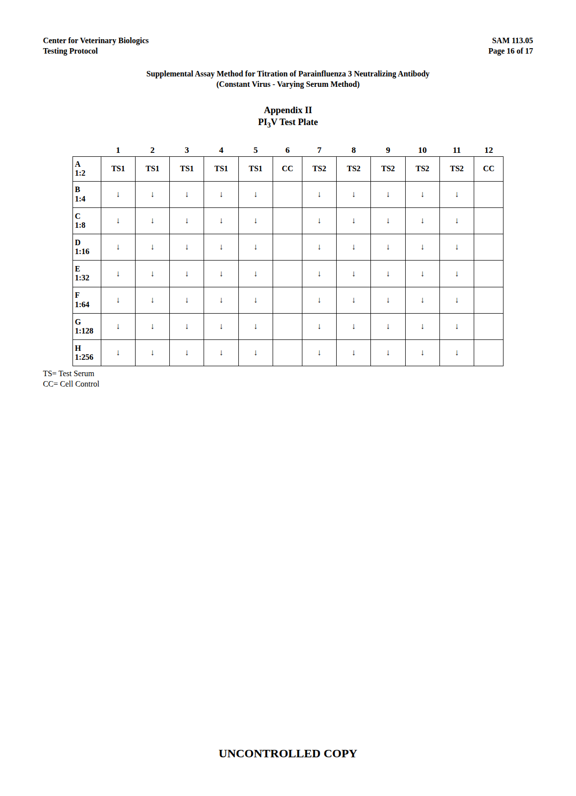Center for Veterinary Biologics
Testing Protocol
SAM 113.05
Page 16 of 17
Supplemental Assay Method for Titration of Parainfluenza 3 Neutralizing Antibody
(Constant Virus - Varying Serum Method)
Appendix II
PI3V Test Plate
| | 1 | 2 | 3 | 4 | 5 | 6 | 7 | 8 | 9 | 10 | 11 | 12 |
| --- | --- | --- | --- | --- | --- | --- | --- | --- | --- | --- | --- | --- |
| A 1:2 | TS1 | TS1 | TS1 | TS1 | TS1 | CC | TS2 | TS2 | TS2 | TS2 | TS2 | CC |
| B 1:4 | ↓ | ↓ | ↓ | ↓ | ↓ | | ↓ | ↓ | ↓ | ↓ | ↓ | |
| C 1:8 | ↓ | ↓ | ↓ | ↓ | ↓ | | ↓ | ↓ | ↓ | ↓ | ↓ | |
| D 1:16 | ↓ | ↓ | ↓ | ↓ | ↓ | | ↓ | ↓ | ↓ | ↓ | ↓ | |
| E 1:32 | ↓ | ↓ | ↓ | ↓ | ↓ | | ↓ | ↓ | ↓ | ↓ | ↓ | |
| F 1:64 | ↓ | ↓ | ↓ | ↓ | ↓ | | ↓ | ↓ | ↓ | ↓ | ↓ | |
| G 1:128 | ↓ | ↓ | ↓ | ↓ | ↓ | | ↓ | ↓ | ↓ | ↓ | ↓ | |
| H 1:256 | ↓ | ↓ | ↓ | ↓ | ↓ | | ↓ | ↓ | ↓ | ↓ | ↓ | |
TS= Test Serum
CC= Cell Control
UNCONTROLLED COPY